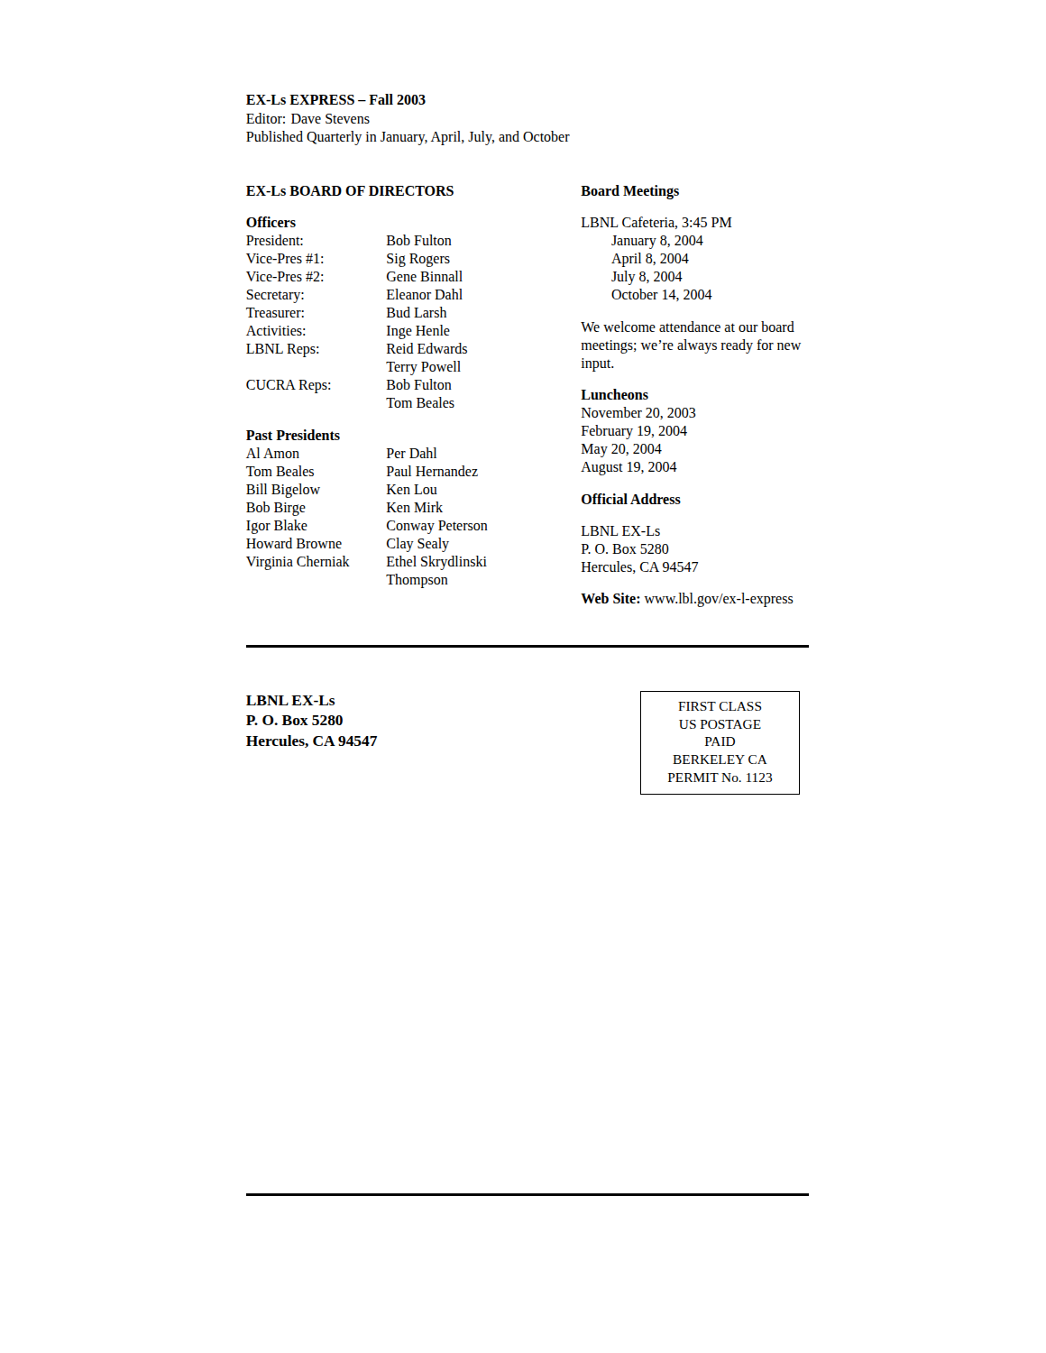EX-Ls EXPRESS – Fall 2003
Editor: Dave Stevens
Published Quarterly in January, April, July, and October
EX-Ls BOARD OF DIRECTORS
Officers
| President: | Bob Fulton |
| Vice-Pres #1: | Sig Rogers |
| Vice-Pres #2: | Gene Binnall |
| Secretary: | Eleanor Dahl |
| Treasurer: | Bud Larsh |
| Activities: | Inge Henle |
| LBNL Reps: | Reid Edwards |
| | Terry Powell |
| CUCRA Reps: | Bob Fulton |
| | Tom Beales |
Past Presidents
| Al Amon | Per Dahl |
| Tom Beales | Paul Hernandez |
| Bill Bigelow | Ken Lou |
| Bob Birge | Ken Mirk |
| Igor Blake | Conway Peterson |
| Howard Browne | Clay Sealy |
| Virginia Cherniak | Ethel Skrydlinski Thompson |
Board Meetings
LBNL Cafeteria, 3:45 PM
January 8, 2004
April 8, 2004
July 8, 2004
October 14, 2004
We welcome attendance at our board meetings; we’re always ready for new input.
Luncheons
November 20, 2003
February 19, 2004
May 20, 2004
August 19, 2004
Official Address
LBNL EX-Ls
P. O. Box 5280
Hercules, CA 94547
Web Site: www.lbl.gov/ex-l-express
LBNL EX-Ls
P. O. Box 5280
Hercules, CA 94547
FIRST CLASS
US POSTAGE
PAID
BERKELEY CA
PERMIT No. 1123